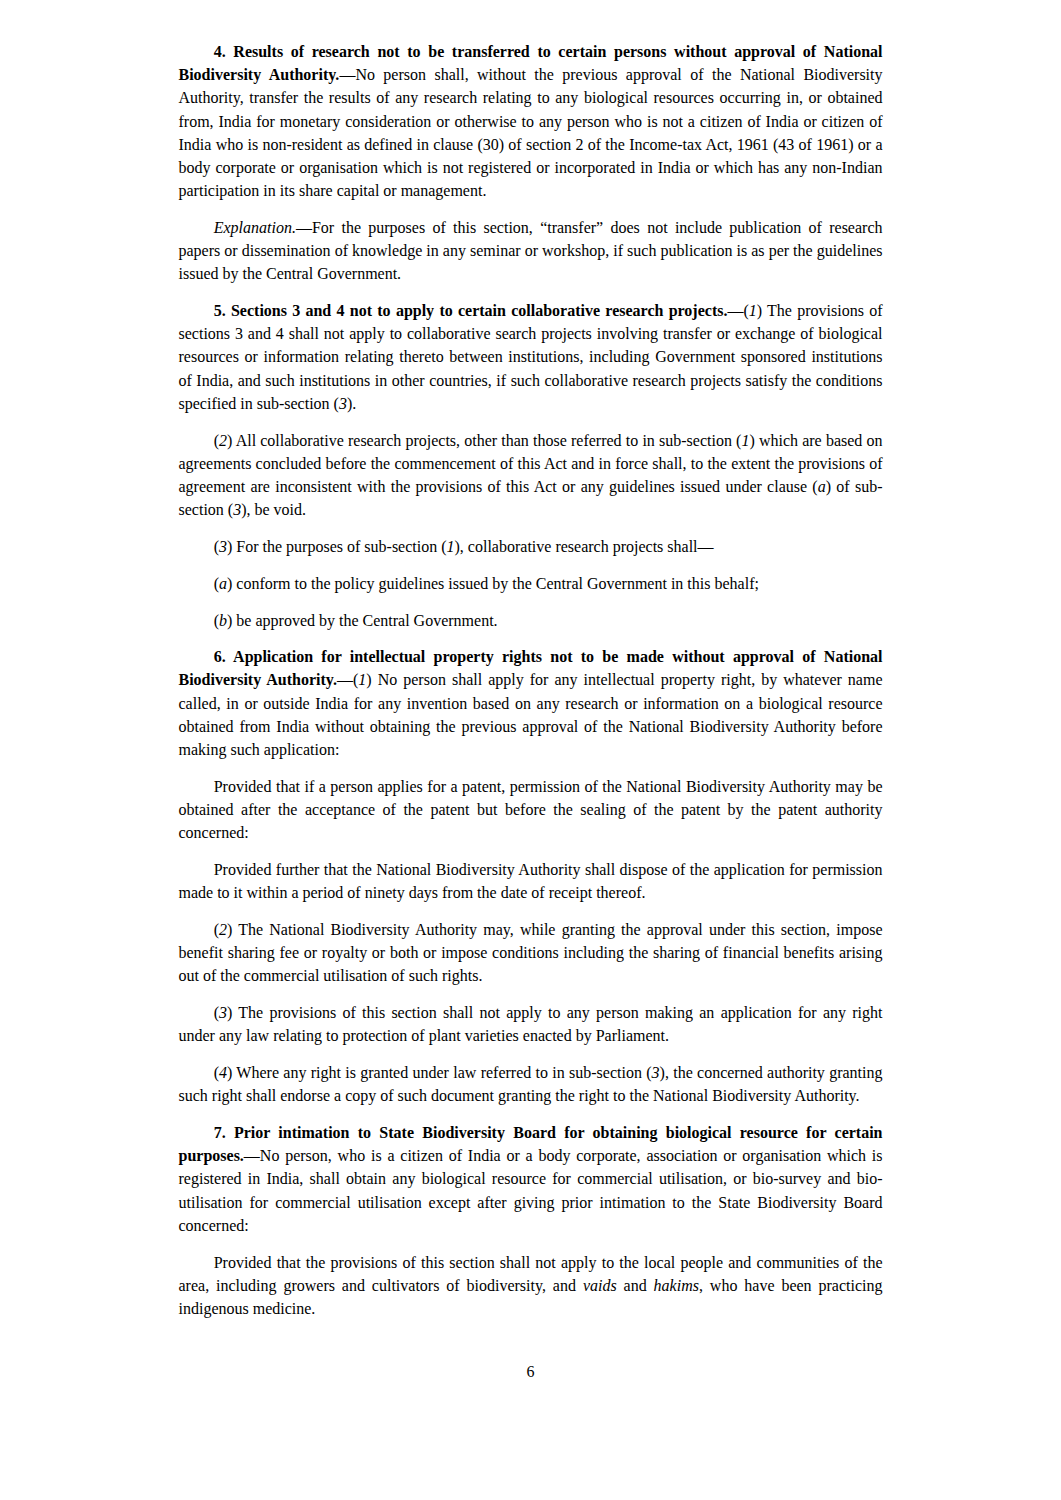4. Results of research not to be transferred to certain persons without approval of National Biodiversity Authority.—No person shall, without the previous approval of the National Biodiversity Authority, transfer the results of any research relating to any biological resources occurring in, or obtained from, India for monetary consideration or otherwise to any person who is not a citizen of India or citizen of India who is non-resident as defined in clause (30) of section 2 of the Income-tax Act, 1961 (43 of 1961) or a body corporate or organisation which is not registered or incorporated in India or which has any non-Indian participation in its share capital or management.
Explanation.—For the purposes of this section, “transfer” does not include publication of research papers or dissemination of knowledge in any seminar or workshop, if such publication is as per the guidelines issued by the Central Government.
5. Sections 3 and 4 not to apply to certain collaborative research projects.—(1) The provisions of sections 3 and 4 shall not apply to collaborative search projects involving transfer or exchange of biological resources or information relating thereto between institutions, including Government sponsored institutions of India, and such institutions in other countries, if such collaborative research projects satisfy the conditions specified in sub-section (3).
(2) All collaborative research projects, other than those referred to in sub-section (1) which are based on agreements concluded before the commencement of this Act and in force shall, to the extent the provisions of agreement are inconsistent with the provisions of this Act or any guidelines issued under clause (a) of sub-section (3), be void.
(3) For the purposes of sub-section (1), collaborative research projects shall—
(a) conform to the policy guidelines issued by the Central Government in this behalf;
(b) be approved by the Central Government.
6. Application for intellectual property rights not to be made without approval of National Biodiversity Authority.—(1) No person shall apply for any intellectual property right, by whatever name called, in or outside India for any invention based on any research or information on a biological resource obtained from India without obtaining the previous approval of the National Biodiversity Authority before making such application:
Provided that if a person applies for a patent, permission of the National Biodiversity Authority may be obtained after the acceptance of the patent but before the sealing of the patent by the patent authority concerned:
Provided further that the National Biodiversity Authority shall dispose of the application for permission made to it within a period of ninety days from the date of receipt thereof.
(2) The National Biodiversity Authority may, while granting the approval under this section, impose benefit sharing fee or royalty or both or impose conditions including the sharing of financial benefits arising out of the commercial utilisation of such rights.
(3) The provisions of this section shall not apply to any person making an application for any right under any law relating to protection of plant varieties enacted by Parliament.
(4) Where any right is granted under law referred to in sub-section (3), the concerned authority granting such right shall endorse a copy of such document granting the right to the National Biodiversity Authority.
7. Prior intimation to State Biodiversity Board for obtaining biological resource for certain purposes.—No person, who is a citizen of India or a body corporate, association or organisation which is registered in India, shall obtain any biological resource for commercial utilisation, or bio-survey and bio-utilisation for commercial utilisation except after giving prior intimation to the State Biodiversity Board concerned:
Provided that the provisions of this section shall not apply to the local people and communities of the area, including growers and cultivators of biodiversity, and vaids and hakims, who have been practicing indigenous medicine.
6